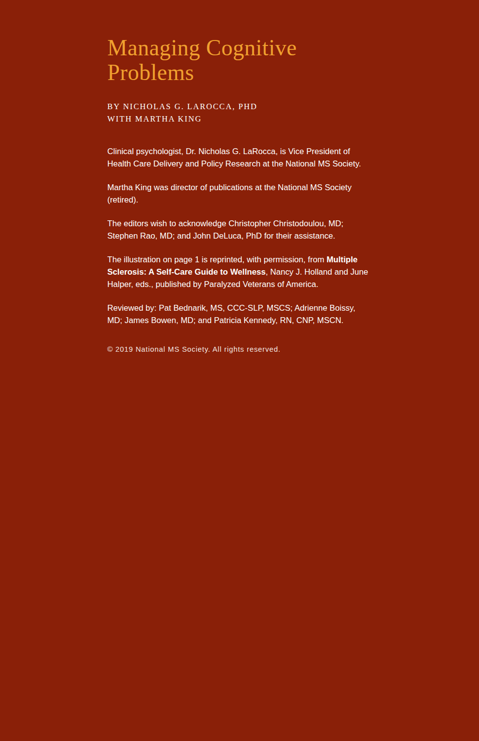Managing Cognitive Problems
By Nicholas G. LaRocca, PhD
with Martha King
Clinical psychologist, Dr. Nicholas G. LaRocca, is Vice President of Health Care Delivery and Policy Research at the National MS Society.
Martha King was director of publications at the National MS Society (retired).
The editors wish to acknowledge Christopher Christodoulou, MD; Stephen Rao, MD; and John DeLuca, PhD for their assistance.
The illustration on page 1 is reprinted, with permission, from Multiple Sclerosis: A Self-Care Guide to Wellness, Nancy J. Holland and June Halper, eds., published by Paralyzed Veterans of America.
Reviewed by: Pat Bednarik, MS, CCC-SLP, MSCS; Adrienne Boissy, MD; James Bowen, MD; and Patricia Kennedy, RN, CNP, MSCN.
© 2019 National MS Society. All rights reserved.